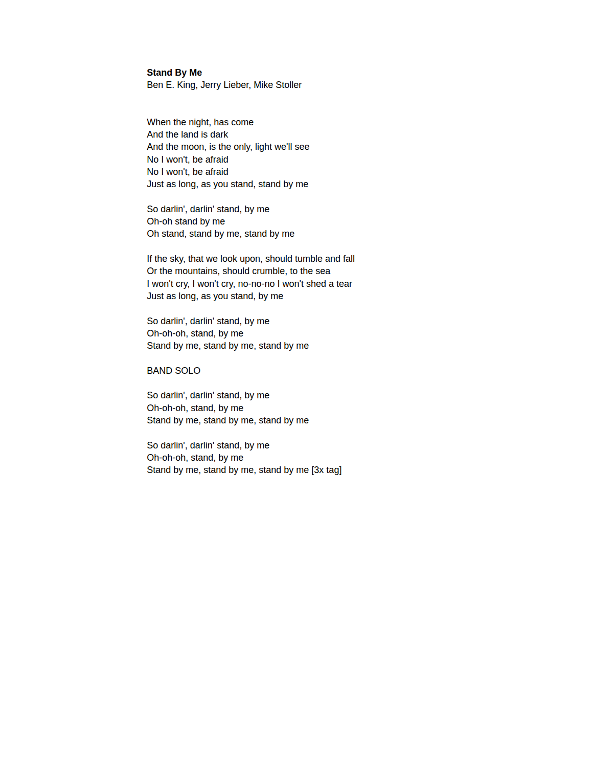Stand By Me
Ben E. King, Jerry Lieber, Mike Stoller
When the night, has come
And the land is dark
And the moon, is the only, light we'll see
No I won't, be afraid
No I won't, be afraid
Just as long, as you stand, stand by me
So darlin', darlin' stand, by me
Oh-oh stand by me
Oh stand, stand by me, stand by me
If the sky, that we look upon, should tumble and fall
Or the mountains, should crumble, to the sea
I won't cry, I won't cry, no-no-no I won't shed a tear
Just as long, as you stand, by me
So darlin', darlin' stand, by me
Oh-oh-oh, stand, by me
Stand by me, stand by me, stand by me
BAND SOLO
So darlin', darlin' stand, by me
Oh-oh-oh, stand, by me
Stand by me, stand by me, stand by me
So darlin', darlin' stand, by me
Oh-oh-oh, stand, by me
Stand by me, stand by me, stand by me [3x tag]